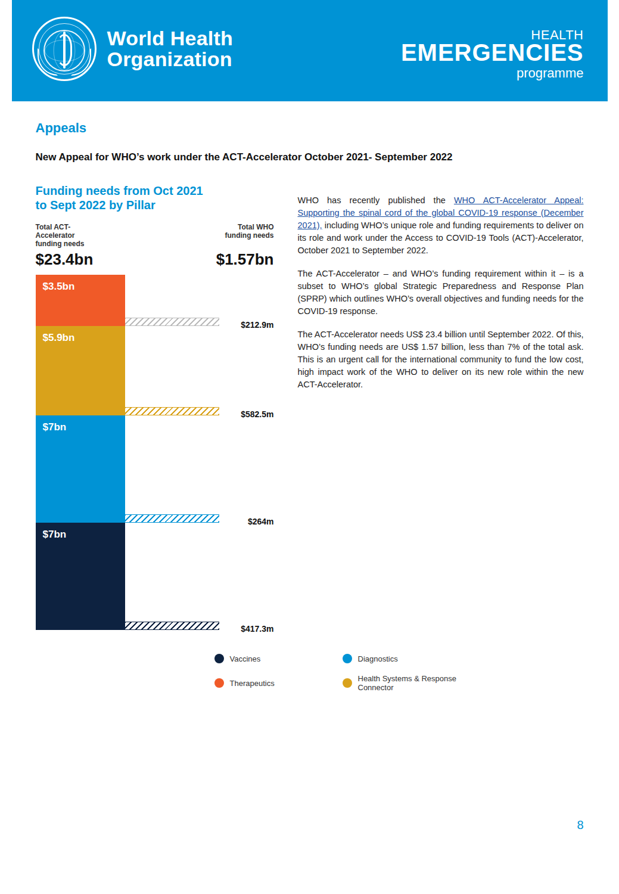World Health Organization
HEALTH EMERGENCIES programme
Appeals
New Appeal for WHO’s work under the ACT-Accelerator October 2021- September 2022
Funding needs from Oct 2021
to Sept 2022 by Pillar
Total ACT-
Accelerator
funding needs
Total WHO
funding needs
$23.4bn
$1.57bn
$3.5bn
$212.9m
$5.9bn
$582.5m
$7bn
$264m
$7bn
$417.3m
WHO has recently published the WHO ACT-Accelerator Appeal: Supporting the spinal cord of the global COVID-19 response (December 2021), including WHO’s unique role and funding requirements to deliver on its role and work under the Access to COVID-19 Tools (ACT)-Accelerator, October 2021 to September 2022.
The ACT-Accelerator – and WHO’s funding requirement within it – is a subset to WHO’s global Strategic Preparedness and Response Plan (SPRP) which outlines WHO’s overall objectives and funding needs for the COVID-19 response.
The ACT-Accelerator needs US$ 23.4 billion until September 2022. Of this, WHO’s funding needs are US$ 1.57 billion, less than 7% of the total ask. This is an urgent call for the international community to fund the low cost, high impact work of the WHO to deliver on its new role within the new ACT-Accelerator.
Vaccines
Diagnostics
Therapeutics
Health Systems & Response Connector
8